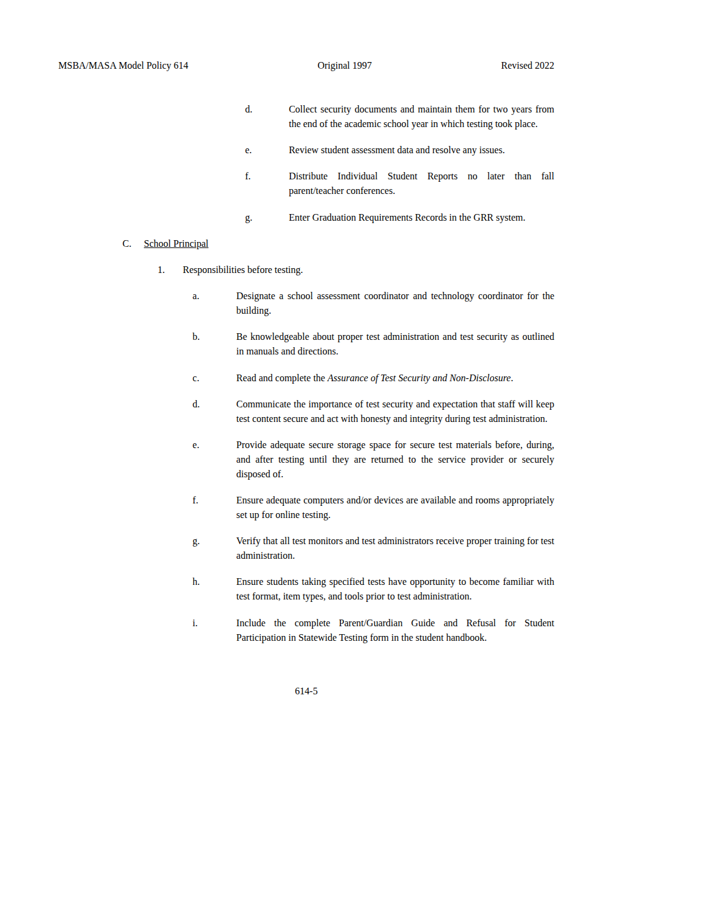MSBA/MASA Model Policy 614 Original 1997 Revised 2022
d.
Collect security documents and maintain them for two years from the end of the academic school year in which testing took place.
e.
Review student assessment data and resolve any issues.
f.
Distribute Individual Student Reports no later than fall parent/teacher conferences.
g.
Enter Graduation Requirements Records in the GRR system.
C.
School Principal
1.
Responsibilities before testing.
a.
Designate a school assessment coordinator and technology coordinator for the building.
b.
Be knowledgeable about proper test administration and test security as outlined in manuals and directions.
c.
Read and complete the Assurance of Test Security and Non-Disclosure.
d.
Communicate the importance of test security and expectation that staff will keep test content secure and act with honesty and integrity during test administration.
e.
Provide adequate secure storage space for secure test materials before, during, and after testing until they are returned to the service provider or securely disposed of.
f.
Ensure adequate computers and/or devices are available and rooms appropriately set up for online testing.
g.
Verify that all test monitors and test administrators receive proper training for test administration.
h.
Ensure students taking specified tests have opportunity to become familiar with test format, item types, and tools prior to test administration.
i.
Include the complete Parent/Guardian Guide and Refusal for Student Participation in Statewide Testing form in the student handbook.
614-5